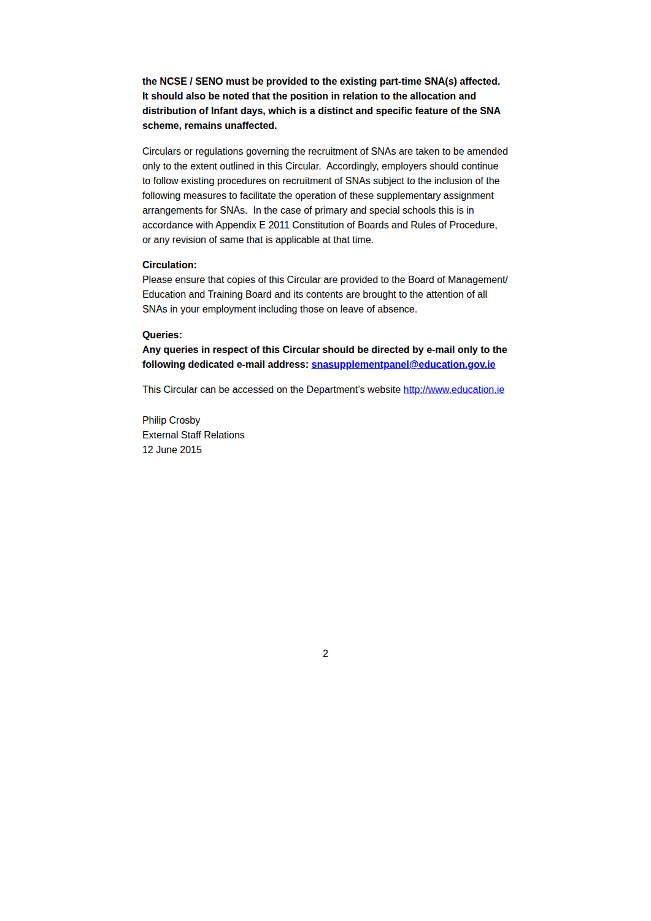the NCSE / SENO must be provided to the existing part-time SNA(s) affected. It should also be noted that the position in relation to the allocation and distribution of Infant days, which is a distinct and specific feature of the SNA scheme, remains unaffected.
Circulars or regulations governing the recruitment of SNAs are taken to be amended only to the extent outlined in this Circular. Accordingly, employers should continue to follow existing procedures on recruitment of SNAs subject to the inclusion of the following measures to facilitate the operation of these supplementary assignment arrangements for SNAs. In the case of primary and special schools this is in accordance with Appendix E 2011 Constitution of Boards and Rules of Procedure, or any revision of same that is applicable at that time.
Circulation:
Please ensure that copies of this Circular are provided to the Board of Management/ Education and Training Board and its contents are brought to the attention of all SNAs in your employment including those on leave of absence.
Queries:
Any queries in respect of this Circular should be directed by e-mail only to the following dedicated e-mail address: snasupplementpanel@education.gov.ie
This Circular can be accessed on the Department’s website http://www.education.ie
Philip Crosby
External Staff Relations
12 June 2015
2